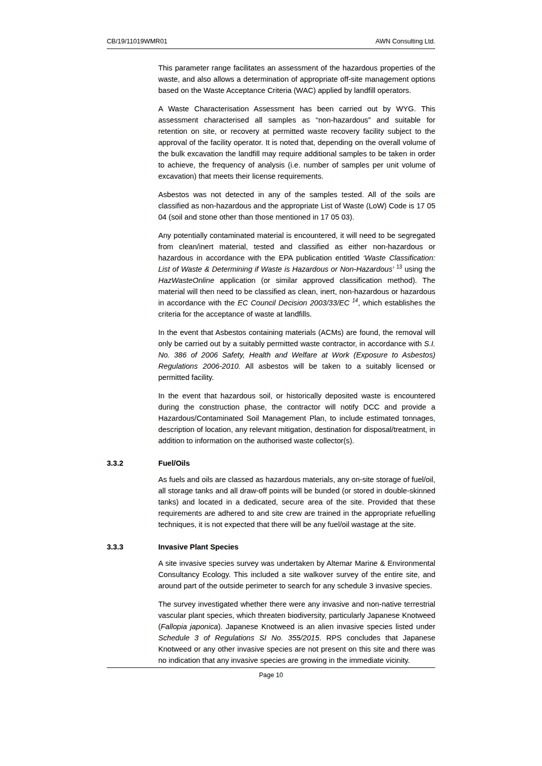CB/19/11019WMR01
AWN Consulting Ltd.
This parameter range facilitates an assessment of the hazardous properties of the waste, and also allows a determination of appropriate off-site management options based on the Waste Acceptance Criteria (WAC) applied by landfill operators.
A Waste Characterisation Assessment has been carried out by WYG. This assessment characterised all samples as “non-hazardous” and suitable for retention on site, or recovery at permitted waste recovery facility subject to the approval of the facility operator. It is noted that, depending on the overall volume of the bulk excavation the landfill may require additional samples to be taken in order to achieve, the frequency of analysis (i.e. number of samples per unit volume of excavation) that meets their license requirements.
Asbestos was not detected in any of the samples tested. All of the soils are classified as non-hazardous and the appropriate List of Waste (LoW) Code is 17 05 04 (soil and stone other than those mentioned in 17 05 03).
Any potentially contaminated material is encountered, it will need to be segregated from clean/inert material, tested and classified as either non-hazardous or hazardous in accordance with the EPA publication entitled ‘Waste Classification: List of Waste & Determining if Waste is Hazardous or Non-Hazardous’ 13 using the HazWasteOnline application (or similar approved classification method). The material will then need to be classified as clean, inert, non-hazardous or hazardous in accordance with the EC Council Decision 2003/33/EC 14, which establishes the criteria for the acceptance of waste at landfills.
In the event that Asbestos containing materials (ACMs) are found, the removal will only be carried out by a suitably permitted waste contractor, in accordance with S.I. No. 386 of 2006 Safety, Health and Welfare at Work (Exposure to Asbestos) Regulations 2006-2010. All asbestos will be taken to a suitably licensed or permitted facility.
In the event that hazardous soil, or historically deposited waste is encountered during the construction phase, the contractor will notify DCC and provide a Hazardous/Contaminated Soil Management Plan, to include estimated tonnages, description of location, any relevant mitigation, destination for disposal/treatment, in addition to information on the authorised waste collector(s).
3.3.2 Fuel/Oils
As fuels and oils are classed as hazardous materials, any on-site storage of fuel/oil, all storage tanks and all draw-off points will be bunded (or stored in double-skinned tanks) and located in a dedicated, secure area of the site. Provided that these requirements are adhered to and site crew are trained in the appropriate refuelling techniques, it is not expected that there will be any fuel/oil wastage at the site.
3.3.3 Invasive Plant Species
A site invasive species survey was undertaken by Altemar Marine & Environmental Consultancy Ecology. This included a site walkover survey of the entire site, and around part of the outside perimeter to search for any schedule 3 invasive species.
The survey investigated whether there were any invasive and non-native terrestrial vascular plant species, which threaten biodiversity, particularly Japanese Knotweed (Fallopia japonica). Japanese Knotweed is an alien invasive species listed under Schedule 3 of Regulations SI No. 355/2015. RPS concludes that Japanese Knotweed or any other invasive species are not present on this site and there was no indication that any invasive species are growing in the immediate vicinity.
Page 10